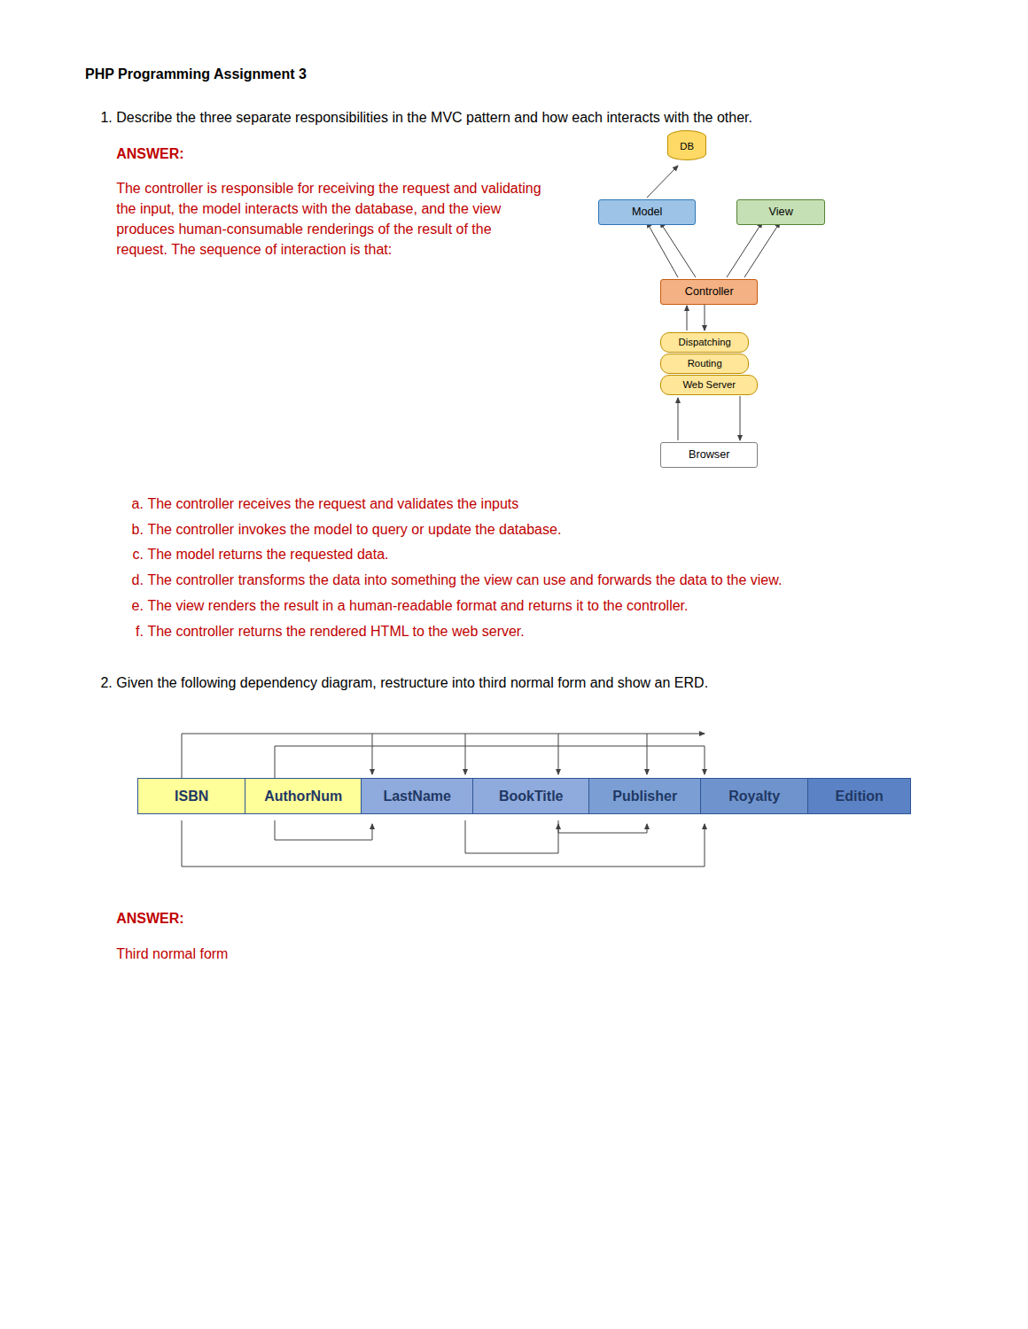PHP Programming Assignment 3
Describe the three separate responsibilities in the MVC pattern and how each interacts with the other.
ANSWER:
The controller is responsible for receiving the request and validating the input, the model interacts with the database, and the view produces human-consumable renderings of the result of the request. The sequence of interaction is that:
DB
Model
View
Controller
Dispatching
Routing
Web Server
Browser
The controller receives the request and validates the inputs
The controller invokes the model to query or update the database.
The model returns the requested data.
The controller transforms the data into something the view can use and forwards the data to the view.
The view renders the result in a human-readable format and returns it to the controller.
The controller returns the rendered HTML to the web server.
Given the following dependency diagram, restructure into third normal form and show an ERD.
ISBN
AuthorNum
LastName
BookTitle
Publisher
Royalty
Edition
ANSWER:
Third normal form